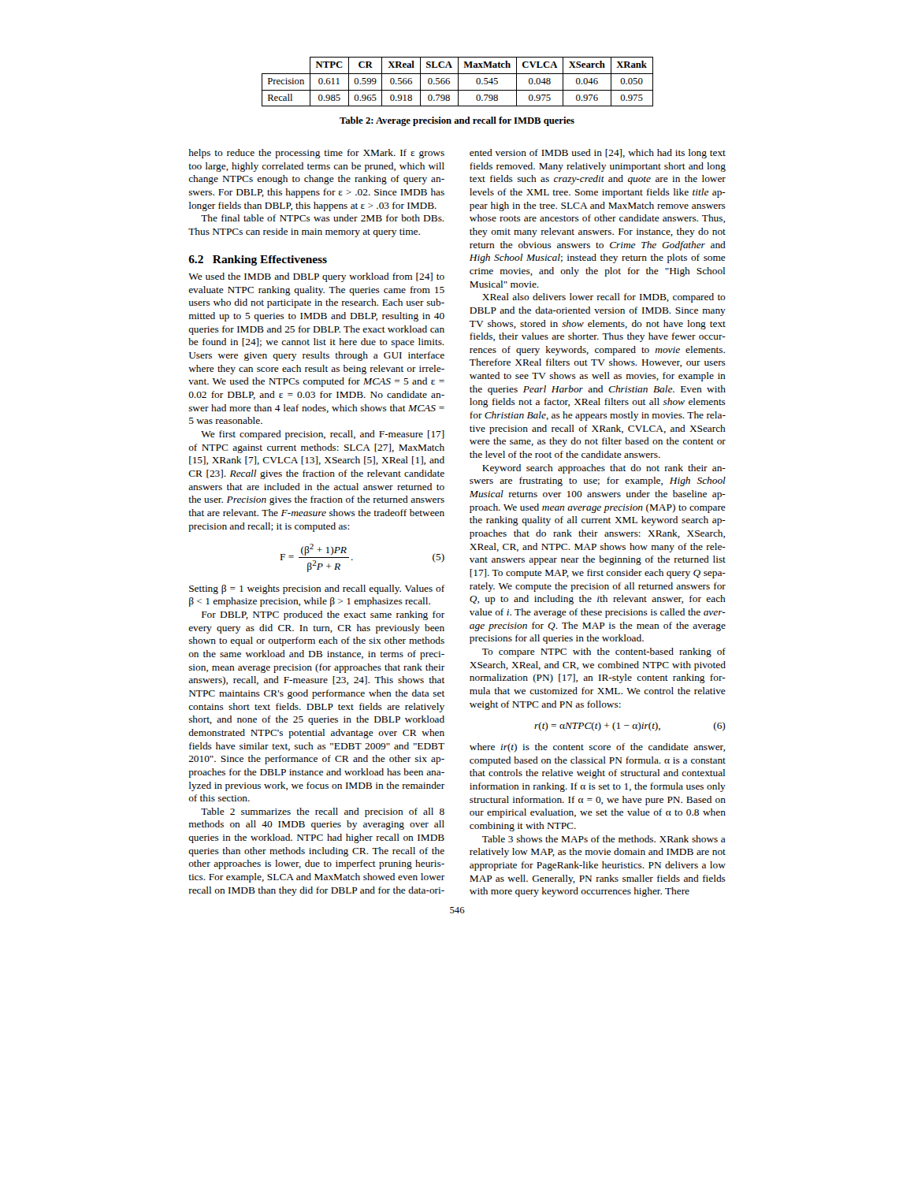| | NTPC | CR | XReal | SLCA | MaxMatch | CVLCA | XSearch | XRank |
| --- | --- | --- | --- | --- | --- | --- | --- | --- |
| Precision | 0.611 | 0.599 | 0.566 | 0.566 | 0.545 | 0.048 | 0.046 | 0.050 |
| Recall | 0.985 | 0.965 | 0.918 | 0.798 | 0.798 | 0.975 | 0.976 | 0.975 |
Table 2: Average precision and recall for IMDB queries
helps to reduce the processing time for XMark. If ε grows too large, highly correlated terms can be pruned, which will change NTPCs enough to change the ranking of query answers. For DBLP, this happens for ε > .02. Since IMDB has longer fields than DBLP, this happens at ε > .03 for IMDB.
The final table of NTPCs was under 2MB for both DBs. Thus NTPCs can reside in main memory at query time.
6.2 Ranking Effectiveness
We used the IMDB and DBLP query workload from [24] to evaluate NTPC ranking quality. The queries came from 15 users who did not participate in the research. Each user submitted up to 5 queries to IMDB and DBLP, resulting in 40 queries for IMDB and 25 for DBLP. The exact workload can be found in [24]; we cannot list it here due to space limits. Users were given query results through a GUI interface where they can score each result as being relevant or irrelevant. We used the NTPCs computed for MCAS = 5 and ε = 0.02 for DBLP, and ε = 0.03 for IMDB. No candidate answer had more than 4 leaf nodes, which shows that MCAS = 5 was reasonable.
We first compared precision, recall, and F-measure [17] of NTPC against current methods: SLCA [27], MaxMatch [15], XRank [7], CVLCA [13], XSearch [5], XReal [1], and CR [23]. Recall gives the fraction of the relevant candidate answers that are included in the actual answer returned to the user. Precision gives the fraction of the returned answers that are relevant. The F-measure shows the tradeoff between precision and recall; it is computed as:
F = (β2 + 1)PR β2P + R. (5)
Setting β = 1 weights precision and recall equally. Values of β < 1 emphasize precision, while β > 1 emphasizes recall.
For DBLP, NTPC produced the exact same ranking for every query as did CR. In turn, CR has previously been shown to equal or outperform each of the six other methods on the same workload and DB instance, in terms of precision, mean average precision (for approaches that rank their answers), recall, and F-measure [23, 24]. This shows that NTPC maintains CR's good performance when the data set contains short text fields. DBLP text fields are relatively short, and none of the 25 queries in the DBLP workload demonstrated NTPC's potential advantage over CR when fields have similar text, such as "EDBT 2009" and "EDBT 2010". Since the performance of CR and the other six approaches for the DBLP instance and workload has been analyzed in previous work, we focus on IMDB in the remainder of this section.
Table 2 summarizes the recall and precision of all 8 methods on all 40 IMDB queries by averaging over all queries in the workload. NTPC had higher recall on IMDB queries than other methods including CR. The recall of the other approaches is lower, due to imperfect pruning heuristics. For example, SLCA and MaxMatch showed even lower recall on IMDB than they did for DBLP and for the data-oriented version of IMDB used in [24], which had its long text fields removed. Many relatively unimportant short and long text fields such as crazy-credit and quote are in the lower levels of the XML tree. Some important fields like title appear high in the tree. SLCA and MaxMatch remove answers whose roots are ancestors of other candidate answers. Thus, they omit many relevant answers. For instance, they do not return the obvious answers to Crime The Godfather and High School Musical; instead they return the plots of some crime movies, and only the plot for the "High School Musical" movie.
XReal also delivers lower recall for IMDB, compared to DBLP and the data-oriented version of IMDB. Since many TV shows, stored in show elements, do not have long text fields, their values are shorter. Thus they have fewer occurrences of query keywords, compared to movie elements. Therefore XReal filters out TV shows. However, our users wanted to see TV shows as well as movies, for example in the queries Pearl Harbor and Christian Bale. Even with long fields not a factor, XReal filters out all show elements for Christian Bale, as he appears mostly in movies. The relative precision and recall of XRank, CVLCA, and XSearch were the same, as they do not filter based on the content or the level of the root of the candidate answers.
Keyword search approaches that do not rank their answers are frustrating to use; for example, High School Musical returns over 100 answers under the baseline approach. We used mean average precision (MAP) to compare the ranking quality of all current XML keyword search approaches that do rank their answers: XRank, XSearch, XReal, CR, and NTPC. MAP shows how many of the relevant answers appear near the beginning of the returned list [17]. To compute MAP, we first consider each query Q separately. We compute the precision of all returned answers for Q, up to and including the ith relevant answer, for each value of i. The average of these precisions is called the average precision for Q. The MAP is the mean of the average precisions for all queries in the workload.
To compare NTPC with the content-based ranking of XSearch, XReal, and CR, we combined NTPC with pivoted normalization (PN) [17], an IR-style content ranking formula that we customized for XML. We control the relative weight of NTPC and PN as follows:
r(t) = αNTPC(t) + (1 − α)ir(t), (6)
where ir(t) is the content score of the candidate answer, computed based on the classical PN formula. α is a constant that controls the relative weight of structural and contextual information in ranking. If α is set to 1, the formula uses only structural information. If α = 0, we have pure PN. Based on our empirical evaluation, we set the value of α to 0.8 when combining it with NTPC.
Table 3 shows the MAPs of the methods. XRank shows a relatively low MAP, as the movie domain and IMDB are not appropriate for PageRank-like heuristics. PN delivers a low MAP as well. Generally, PN ranks smaller fields and fields with more query keyword occurrences higher. There
546